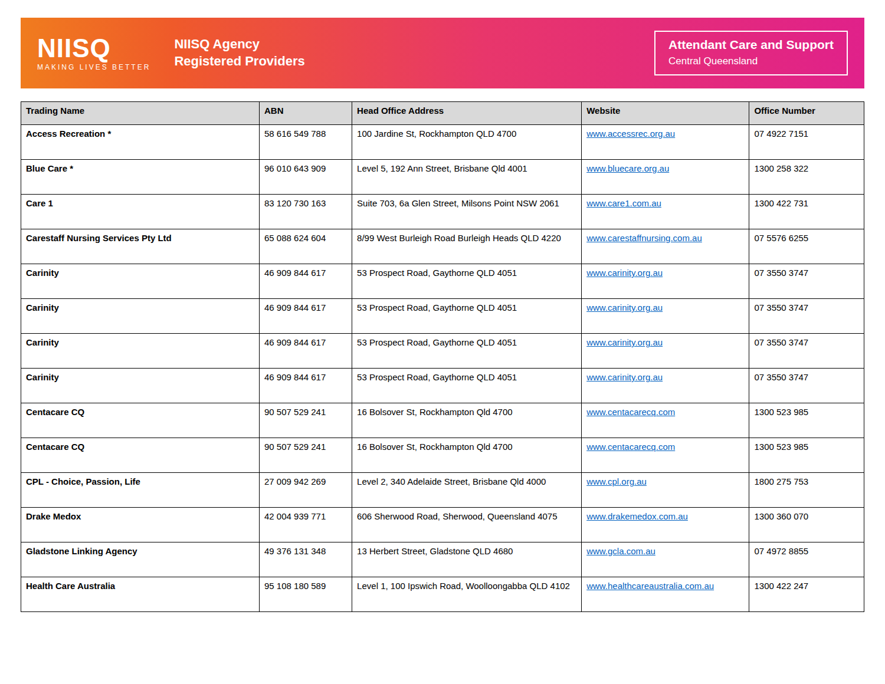NIISQ
MAKING LIVES BETTER
NIISQ Agency
Registered Providers
Attendant Care and Support
Central Queensland
| Trading Name | ABN | Head Office Address | Website | Office Number |
| --- | --- | --- | --- | --- |
| Access Recreation * | 58 616 549 788 | 100 Jardine St, Rockhampton QLD 4700 | www.accessrec.org.au | 07 4922 7151 |
| Blue Care * | 96 010 643 909 | Level 5, 192 Ann Street, Brisbane Qld 4001 | www.bluecare.org.au | 1300 258 322 |
| Care 1 | 83 120 730 163 | Suite 703, 6a Glen Street, Milsons Point NSW 2061 | www.care1.com.au | 1300 422 731 |
| Carestaff Nursing Services Pty Ltd | 65 088 624 604 | 8/99 West Burleigh Road Burleigh Heads QLD 4220 | www.carestaffnursing.com.au | 07 5576 6255 |
| Carinity | 46 909 844 617 | 53 Prospect Road, Gaythorne QLD 4051 | www.carinity.org.au | 07 3550 3747 |
| Carinity | 46 909 844 617 | 53 Prospect Road, Gaythorne QLD 4051 | www.carinity.org.au | 07 3550 3747 |
| Carinity | 46 909 844 617 | 53 Prospect Road, Gaythorne QLD 4051 | www.carinity.org.au | 07 3550 3747 |
| Carinity | 46 909 844 617 | 53 Prospect Road, Gaythorne QLD 4051 | www.carinity.org.au | 07 3550 3747 |
| Centacare CQ | 90 507 529 241 | 16 Bolsover St, Rockhampton Qld 4700 | www.centacarecq.com | 1300 523 985 |
| Centacare CQ | 90 507 529 241 | 16 Bolsover St, Rockhampton Qld 4700 | www.centacarecq.com | 1300 523 985 |
| CPL - Choice, Passion, Life | 27 009 942 269 | Level 2, 340 Adelaide Street, Brisbane Qld 4000 | www.cpl.org.au | 1800 275 753 |
| Drake Medox | 42 004 939 771 | 606 Sherwood Road, Sherwood, Queensland 4075 | www.drakemedox.com.au | 1300 360 070 |
| Gladstone Linking Agency | 49 376 131 348 | 13 Herbert Street, Gladstone QLD 4680 | www.gcla.com.au | 07 4972 8855 |
| Health Care Australia | 95 108 180 589 | Level 1, 100 Ipswich Road, Woolloongabba QLD 4102 | www.healthcareaustralia.com.au | 1300 422 247 |